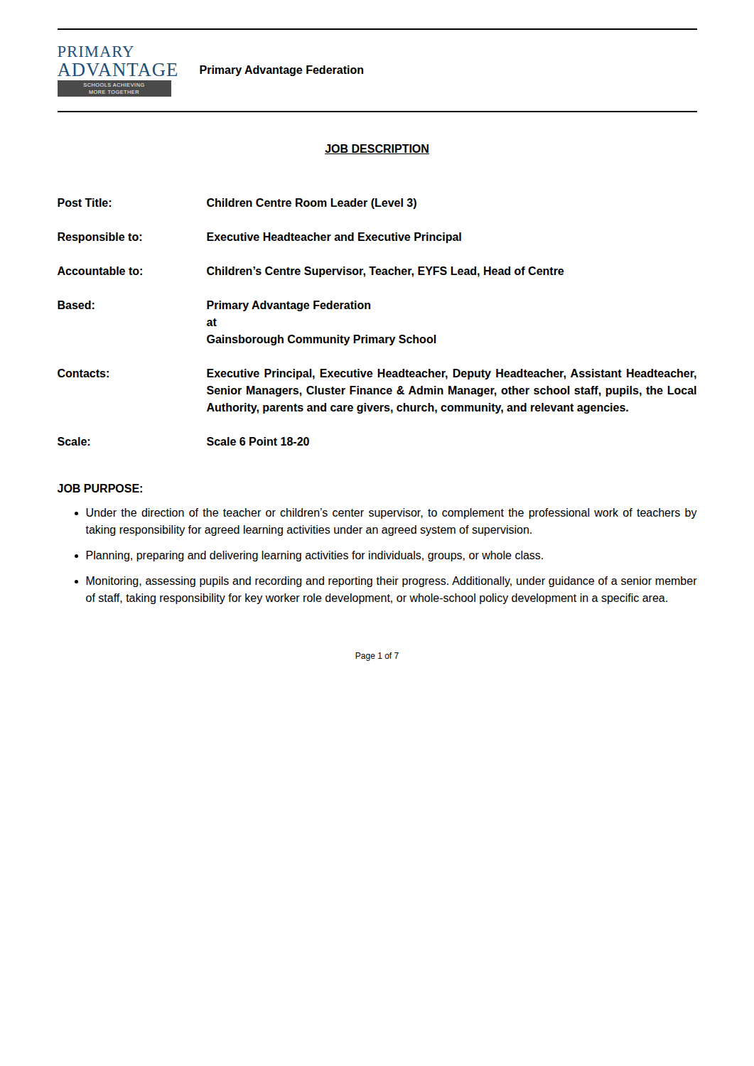PRIMARY ADVANTAGE
Schools Achieving
More Together
Primary Advantage Federation
JOB DESCRIPTION
| Post Title: | Children Centre Room Leader (Level 3) |
| Responsible to: | Executive Headteacher and Executive Principal |
| Accountable to: | Children’s Centre Supervisor, Teacher, EYFS Lead, Head of Centre |
| Based: | Primary Advantage Federation at Gainsborough Community Primary School |
| Contacts: | Executive Principal, Executive Headteacher, Deputy Headteacher, Assistant Headteacher, Senior Managers, Cluster Finance & Admin Manager, other school staff, pupils, the Local Authority, parents and care givers, church, community, and relevant agencies. |
| Scale: | Scale 6 Point 18-20 |
JOB PURPOSE:
Under the direction of the teacher or children’s center supervisor, to complement the professional work of teachers by taking responsibility for agreed learning activities under an agreed system of supervision.
Planning, preparing and delivering learning activities for individuals, groups, or whole class.
Monitoring, assessing pupils and recording and reporting their progress. Additionally, under guidance of a senior member of staff, taking responsibility for key worker role development, or whole-school policy development in a specific area.
Page 1 of 7